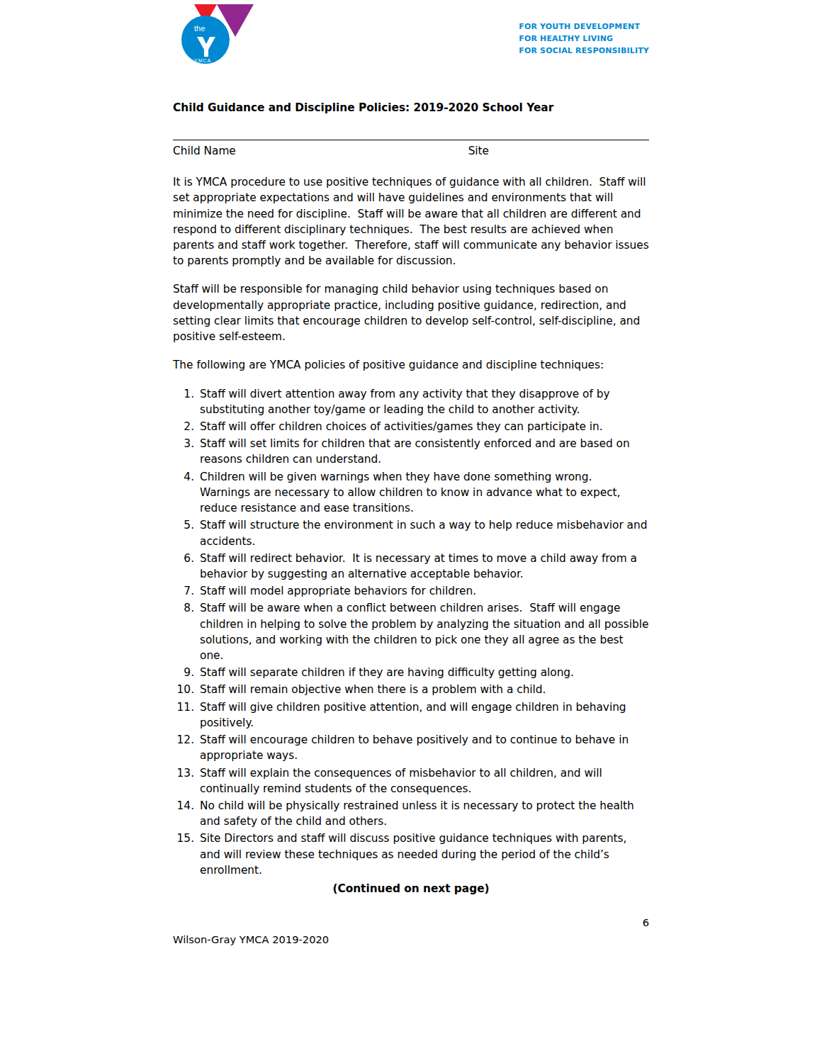the YMCA
FOR YOUTH DEVELOPMENT
FOR HEALTHY LIVING
FOR SOCIAL RESPONSIBILITY
Child Guidance and Discipline Policies: 2019-2020 School Year
Child Name
Site
It is YMCA procedure to use positive techniques of guidance with all children. Staff will set appropriate expectations and will have guidelines and environments that will minimize the need for discipline. Staff will be aware that all children are different and respond to different disciplinary techniques. The best results are achieved when parents and staff work together. Therefore, staff will communicate any behavior issues to parents promptly and be available for discussion.
Staff will be responsible for managing child behavior using techniques based on developmentally appropriate practice, including positive guidance, redirection, and setting clear limits that encourage children to develop self-control, self-discipline, and positive self-esteem.
The following are YMCA policies of positive guidance and discipline techniques:
Staff will divert attention away from any activity that they disapprove of by substituting another toy/game or leading the child to another activity.
Staff will offer children choices of activities/games they can participate in.
Staff will set limits for children that are consistently enforced and are based on reasons children can understand.
Children will be given warnings when they have done something wrong. Warnings are necessary to allow children to know in advance what to expect, reduce resistance and ease transitions.
Staff will structure the environment in such a way to help reduce misbehavior and accidents.
Staff will redirect behavior. It is necessary at times to move a child away from a behavior by suggesting an alternative acceptable behavior.
Staff will model appropriate behaviors for children.
Staff will be aware when a conflict between children arises. Staff will engage children in helping to solve the problem by analyzing the situation and all possible solutions, and working with the children to pick one they all agree as the best one.
Staff will separate children if they are having difficulty getting along.
Staff will remain objective when there is a problem with a child.
Staff will give children positive attention, and will engage children in behaving positively.
Staff will encourage children to behave positively and to continue to behave in appropriate ways.
Staff will explain the consequences of misbehavior to all children, and will continually remind students of the consequences.
No child will be physically restrained unless it is necessary to protect the health and safety of the child and others.
Site Directors and staff will discuss positive guidance techniques with parents, and will review these techniques as needed during the period of the child’s enrollment.
(Continued on next page)
6
Wilson-Gray YMCA 2019-2020